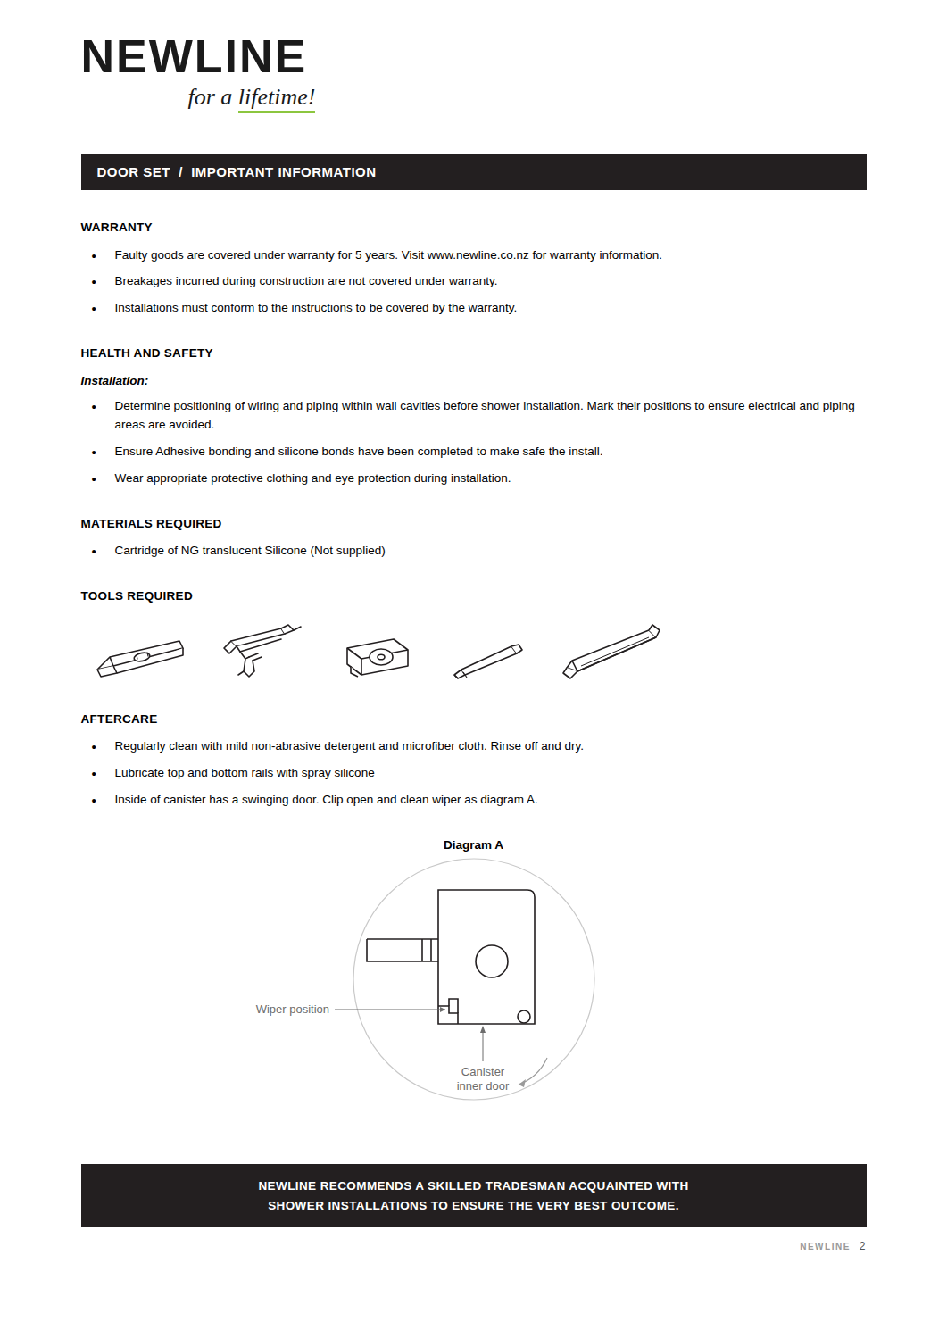NEWLINE
for a lifetime!
DOOR SET / IMPORTANT INFORMATION
WARRANTY
Faulty goods are covered under warranty for 5 years. Visit www.newline.co.nz for warranty information.
Breakages incurred during construction are not covered under warranty.
Installations must conform to the instructions to be covered by the warranty.
HEALTH AND SAFETY
Installation:
Determine positioning of wiring and piping within wall cavities before shower installation. Mark their positions to ensure electrical and piping areas are avoided.
Ensure Adhesive bonding and silicone bonds have been completed to make safe the install.
Wear appropriate protective clothing and eye protection during installation.
MATERIALS REQUIRED
Cartridge of NG translucent Silicone (Not supplied)
TOOLS REQUIRED
AFTERCARE
Regularly clean with mild non-abrasive detergent and microfiber cloth. Rinse off and dry.
Lubricate top and bottom rails with spray silicone
Inside of canister has a swinging door. Clip open and clean wiper as diagram A.
Diagram A
Wiper position Canister inner door
NEWLINE RECOMMENDS A SKILLED TRADESMAN ACQUAINTED WITH
SHOWER INSTALLATIONS TO ENSURE THE VERY BEST OUTCOME.
NEWLINE 2